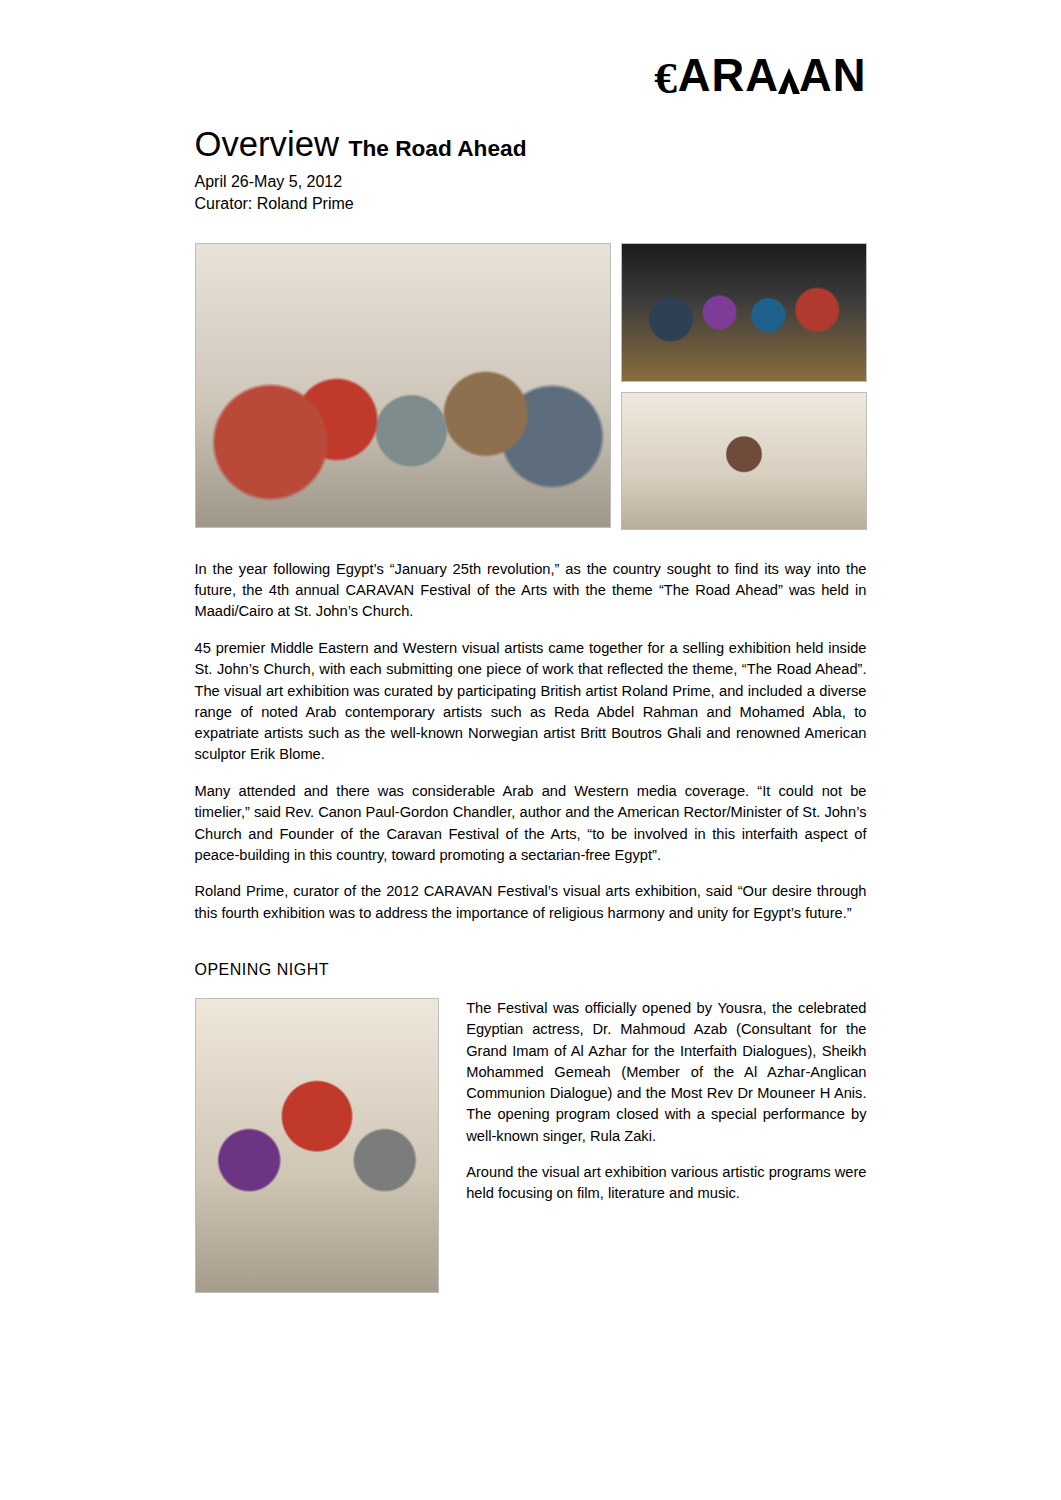€ARA AN
Overview The Road Ahead
April 26-May 5, 2012
Curator: Roland Prime
In the year following Egypt’s “January 25th revolution,” as the country sought to find its way into the future, the 4th annual CARAVAN Festival of the Arts with the theme “The Road Ahead” was held in Maadi/Cairo at St. John’s Church.
45 premier Middle Eastern and Western visual artists came together for a selling exhibition held inside St. John’s Church, with each submitting one piece of work that reflected the theme, “The Road Ahead”. The visual art exhibition was curated by participating British artist Roland Prime, and included a diverse range of noted Arab contemporary artists such as Reda Abdel Rahman and Mohamed Abla, to expatriate artists such as the well-known Norwegian artist Britt Boutros Ghali and renowned American sculptor Erik Blome.
Many attended and there was considerable Arab and Western media coverage. “It could not be timelier,” said Rev. Canon Paul-Gordon Chandler, author and the American Rector/Minister of St. John’s Church and Founder of the Caravan Festival of the Arts, “to be involved in this interfaith aspect of peace-building in this country, toward promoting a sectarian-free Egypt”.
Roland Prime, curator of the 2012 CARAVAN Festival’s visual arts exhibition, said “Our desire through this fourth exhibition was to address the importance of religious harmony and unity for Egypt’s future.”
OPENING NIGHT
The Festival was officially opened by Yousra, the celebrated Egyptian actress, Dr. Mahmoud Azab (Consultant for the Grand Imam of Al Azhar for the Interfaith Dialogues), Sheikh Mohammed Gemeah (Member of the Al Azhar-Anglican Communion Dialogue) and the Most Rev Dr Mouneer H Anis. The opening program closed with a special performance by well-known singer, Rula Zaki.
Around the visual art exhibition various artistic programs were held focusing on film, literature and music.